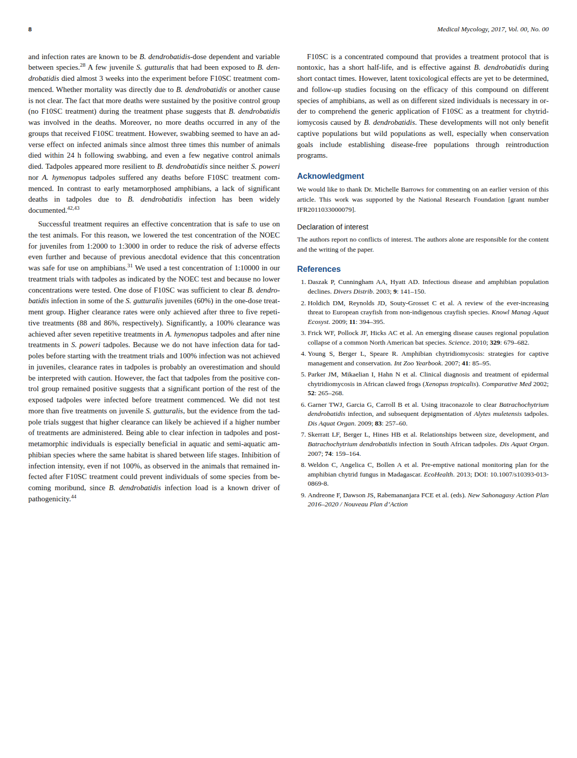8 Medical Mycology, 2017, Vol. 00, No. 00
and infection rates are known to be B. dendrobatidis-dose dependent and variable between species.28 A few juvenile S. gutturalis that had been exposed to B. dendrobatidis died almost 3 weeks into the experiment before F10SC treatment commenced. Whether mortality was directly due to B. dendrobatidis or another cause is not clear. The fact that more deaths were sustained by the positive control group (no F10SC treatment) during the treatment phase suggests that B. dendrobatidis was involved in the deaths. Moreover, no more deaths occurred in any of the groups that received F10SC treatment. However, swabbing seemed to have an adverse effect on infected animals since almost three times this number of animals died within 24 h following swabbing, and even a few negative control animals died. Tadpoles appeared more resilient to B. dendrobatidis since neither S. poweri nor A. hymenopus tadpoles suffered any deaths before F10SC treatment commenced. In contrast to early metamorphosed amphibians, a lack of significant deaths in tadpoles due to B. dendrobatidis infection has been widely documented.42,43
Successful treatment requires an effective concentration that is safe to use on the test animals. For this reason, we lowered the test concentration of the NOEC for juveniles from 1:2000 to 1:3000 in order to reduce the risk of adverse effects even further and because of previous anecdotal evidence that this concentration was safe for use on amphibians.31 We used a test concentration of 1:10000 in our treatment trials with tadpoles as indicated by the NOEC test and because no lower concentrations were tested. One dose of F10SC was sufficient to clear B. dendrobatidis infection in some of the S. gutturalis juveniles (60%) in the one-dose treatment group. Higher clearance rates were only achieved after three to five repetitive treatments (88 and 86%, respectively). Significantly, a 100% clearance was achieved after seven repetitive treatments in A. hymenopus tadpoles and after nine treatments in S. poweri tadpoles. Because we do not have infection data for tadpoles before starting with the treatment trials and 100% infection was not achieved in juveniles, clearance rates in tadpoles is probably an overestimation and should be interpreted with caution. However, the fact that tadpoles from the positive control group remained positive suggests that a significant portion of the rest of the exposed tadpoles were infected before treatment commenced. We did not test more than five treatments on juvenile S. gutturalis, but the evidence from the tadpole trials suggest that higher clearance can likely be achieved if a higher number of treatments are administered. Being able to clear infection in tadpoles and post-metamorphic individuals is especially beneficial in aquatic and semi-aquatic amphibian species where the same habitat is shared between life stages. Inhibition of infection intensity, even if not 100%, as observed in the animals that remained infected after F10SC treatment could prevent individuals of some species from becoming moribund, since B. dendrobatidis infection load is a known driver of pathogenicity.44
F10SC is a concentrated compound that provides a treatment protocol that is nontoxic, has a short half-life, and is effective against B. dendrobatidis during short contact times. However, latent toxicological effects are yet to be determined, and follow-up studies focusing on the efficacy of this compound on different species of amphibians, as well as on different sized individuals is necessary in order to comprehend the generic application of F10SC as a treatment for chytridiomycosis caused by B. dendrobatidis. These developments will not only benefit captive populations but wild populations as well, especially when conservation goals include establishing disease-free populations through reintroduction programs.
Acknowledgment
We would like to thank Dr. Michelle Barrows for commenting on an earlier version of this article. This work was supported by the National Research Foundation [grant number IFR2011033000079].
Declaration of interest
The authors report no conflicts of interest. The authors alone are responsible for the content and the writing of the paper.
References
Daszak P, Cunningham AA, Hyatt AD. Infectious disease and amphibian population declines. Divers Distrib. 2003; 9: 141–150.
Holdich DM, Reynolds JD, Souty-Grosset C et al. A review of the ever-increasing threat to European crayfish from non-indigenous crayfish species. Knowl Manag Aquat Ecosyst. 2009; 11: 394–395.
Frick WF, Pollock JF, Hicks AC et al. An emerging disease causes regional population collapse of a common North American bat species. Science. 2010; 329: 679–682.
Young S, Berger L, Speare R. Amphibian chytridiomycosis: strategies for captive management and conservation. Int Zoo Yearbook. 2007; 41: 85–95.
Parker JM, Mikaelian I, Hahn N et al. Clinical diagnosis and treatment of epidermal chytridiomycosis in African clawed frogs (Xenopus tropicalis). Comparative Med 2002; 52: 265–268.
Garner TWJ, Garcia G, Carroll B et al. Using itraconazole to clear Batrachochytrium dendrobatidis infection, and subsequent depigmentation of Alytes muletensis tadpoles. Dis Aquat Organ. 2009; 83: 257–60.
Skerratt LF, Berger L, Hines HB et al. Relationships between size, development, and Batrachochytrium dendrobatidis infection in South African tadpoles. Dis Aquat Organ. 2007; 74: 159–164.
Weldon C, Angelica C, Bollen A et al. Pre-emptive national monitoring plan for the amphibian chytrid fungus in Madagascar. EcoHealth. 2013; DOI: 10.1007/s10393-013-0869-8.
Andreone F, Dawson JS, Rabemananjara FCE et al. (eds). New Sahonagasy Action Plan 2016–2020 / Nouveau Plan d’Action